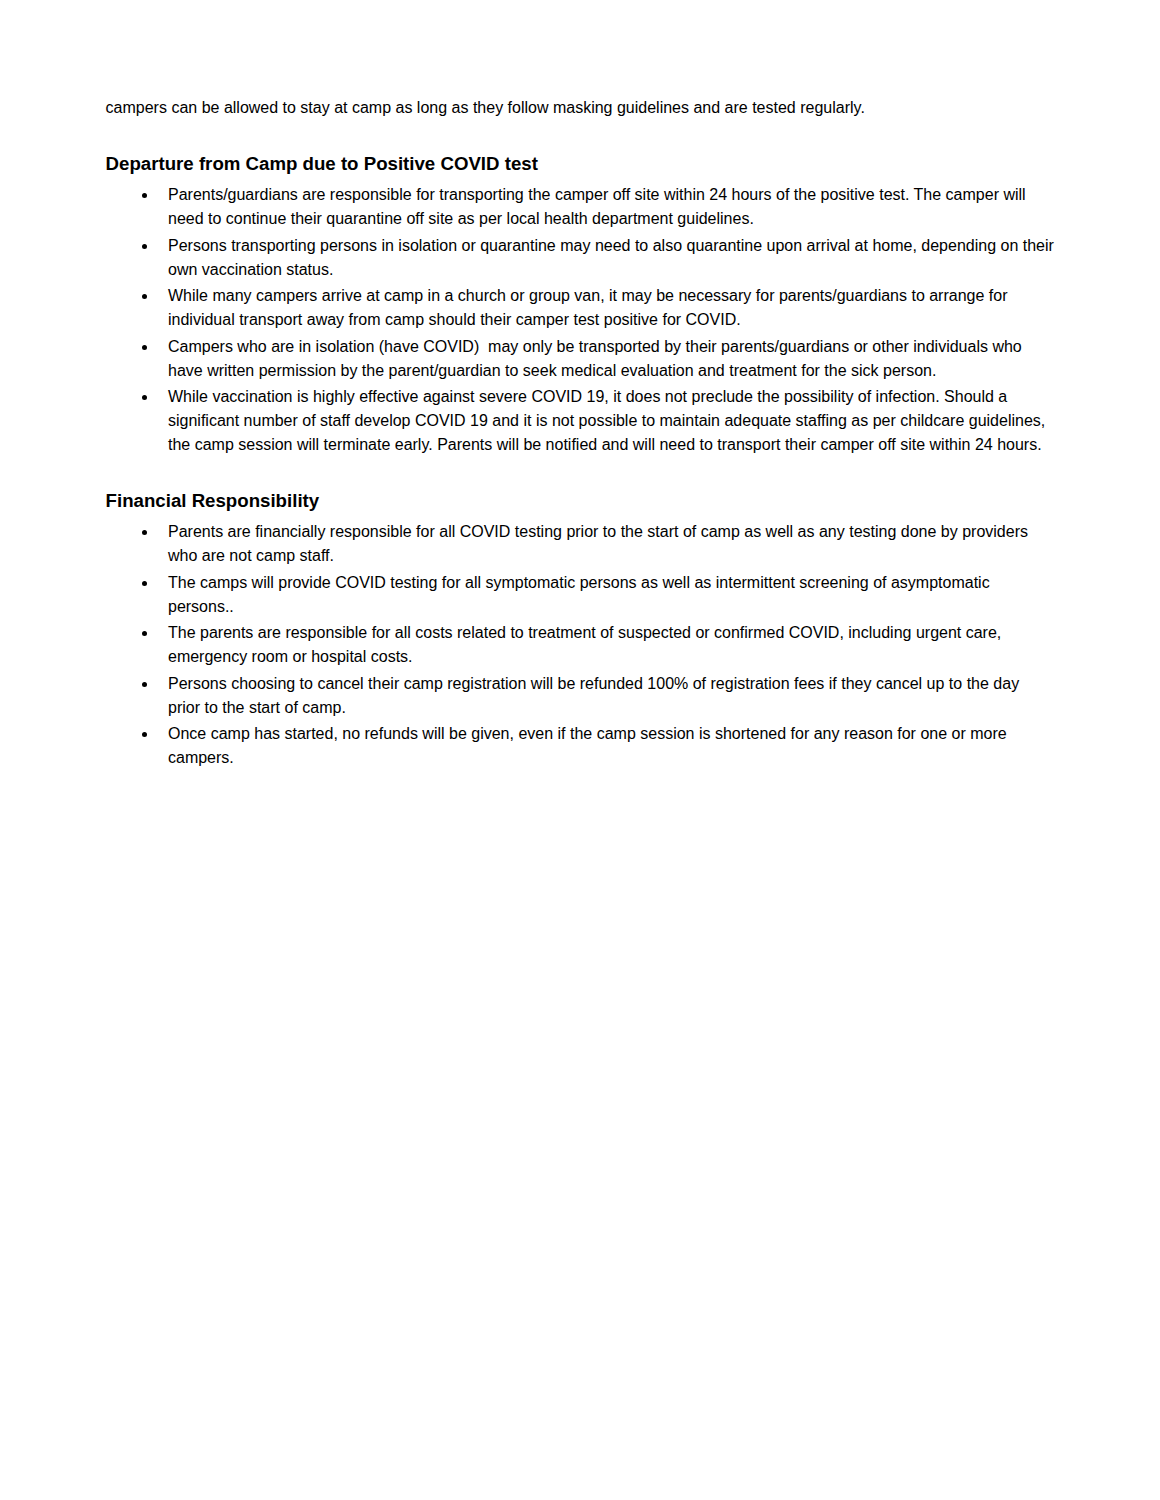campers can be allowed to stay at camp as long as they follow masking guidelines and are tested regularly.
Departure from Camp due to Positive COVID test
Parents/guardians are responsible for transporting the camper off site within 24 hours of the positive test. The camper will need to continue their quarantine off site as per local health department guidelines.
Persons transporting persons in isolation or quarantine may need to also quarantine upon arrival at home, depending on their own vaccination status.
While many campers arrive at camp in a church or group van, it may be necessary for parents/guardians to arrange for individual transport away from camp should their camper test positive for COVID.
Campers who are in isolation (have COVID) may only be transported by their parents/guardians or other individuals who have written permission by the parent/guardian to seek medical evaluation and treatment for the sick person.
While vaccination is highly effective against severe COVID 19, it does not preclude the possibility of infection. Should a significant number of staff develop COVID 19 and it is not possible to maintain adequate staffing as per childcare guidelines, the camp session will terminate early. Parents will be notified and will need to transport their camper off site within 24 hours.
Financial Responsibility
Parents are financially responsible for all COVID testing prior to the start of camp as well as any testing done by providers who are not camp staff.
The camps will provide COVID testing for all symptomatic persons as well as intermittent screening of asymptomatic persons..
The parents are responsible for all costs related to treatment of suspected or confirmed COVID, including urgent care, emergency room or hospital costs.
Persons choosing to cancel their camp registration will be refunded 100% of registration fees if they cancel up to the day prior to the start of camp.
Once camp has started, no refunds will be given, even if the camp session is shortened for any reason for one or more campers.